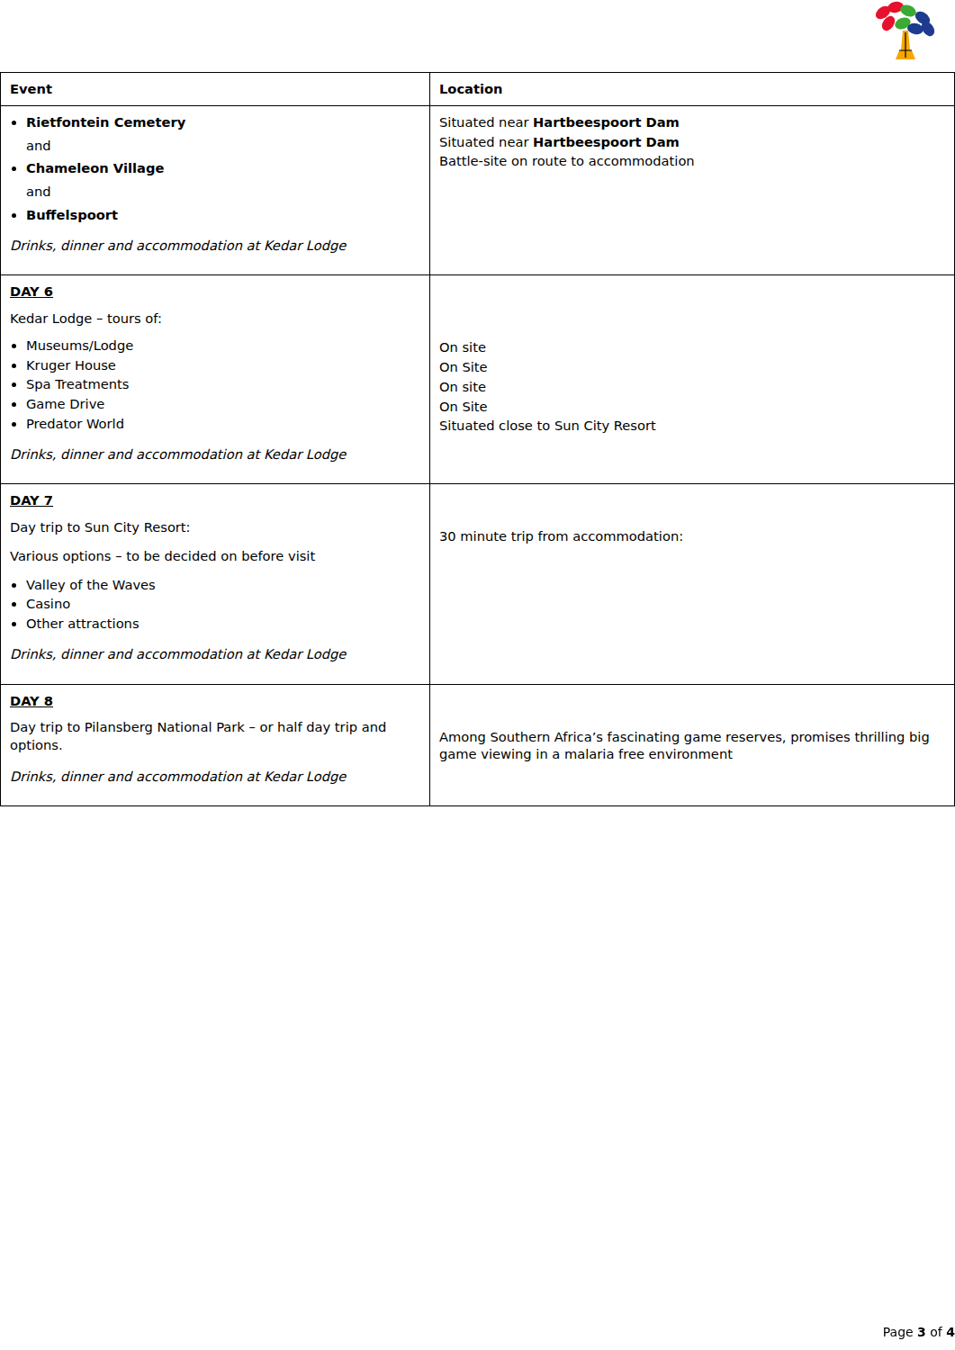| Event | Location |
| --- | --- |
| Rietfontein Cemetery and Chameleon Village and Buffelspoort Drinks, dinner and accommodation at Kedar Lodge | Situated near Hartbeespoort Dam Situated near Hartbeespoort Dam Battle-site on route to accommodation |
| DAY 6 Kedar Lodge – tours of: Museums/Lodge Kruger House Spa Treatments Game Drive Predator World Drinks, dinner and accommodation at Kedar Lodge | On site On Site On site On Site Situated close to Sun City Resort |
| DAY 7 Day trip to Sun City Resort: Various options – to be decided on before visit Valley of the Waves Casino Other attractions Drinks, dinner and accommodation at Kedar Lodge | 30 minute trip from accommodation: |
| DAY 8 Day trip to Pilansberg National Park – or half day trip and options. Drinks, dinner and accommodation at Kedar Lodge | Among Southern Africa’s fascinating game reserves, promises thrilling big game viewing in a malaria free environment |
Page 3 of 4